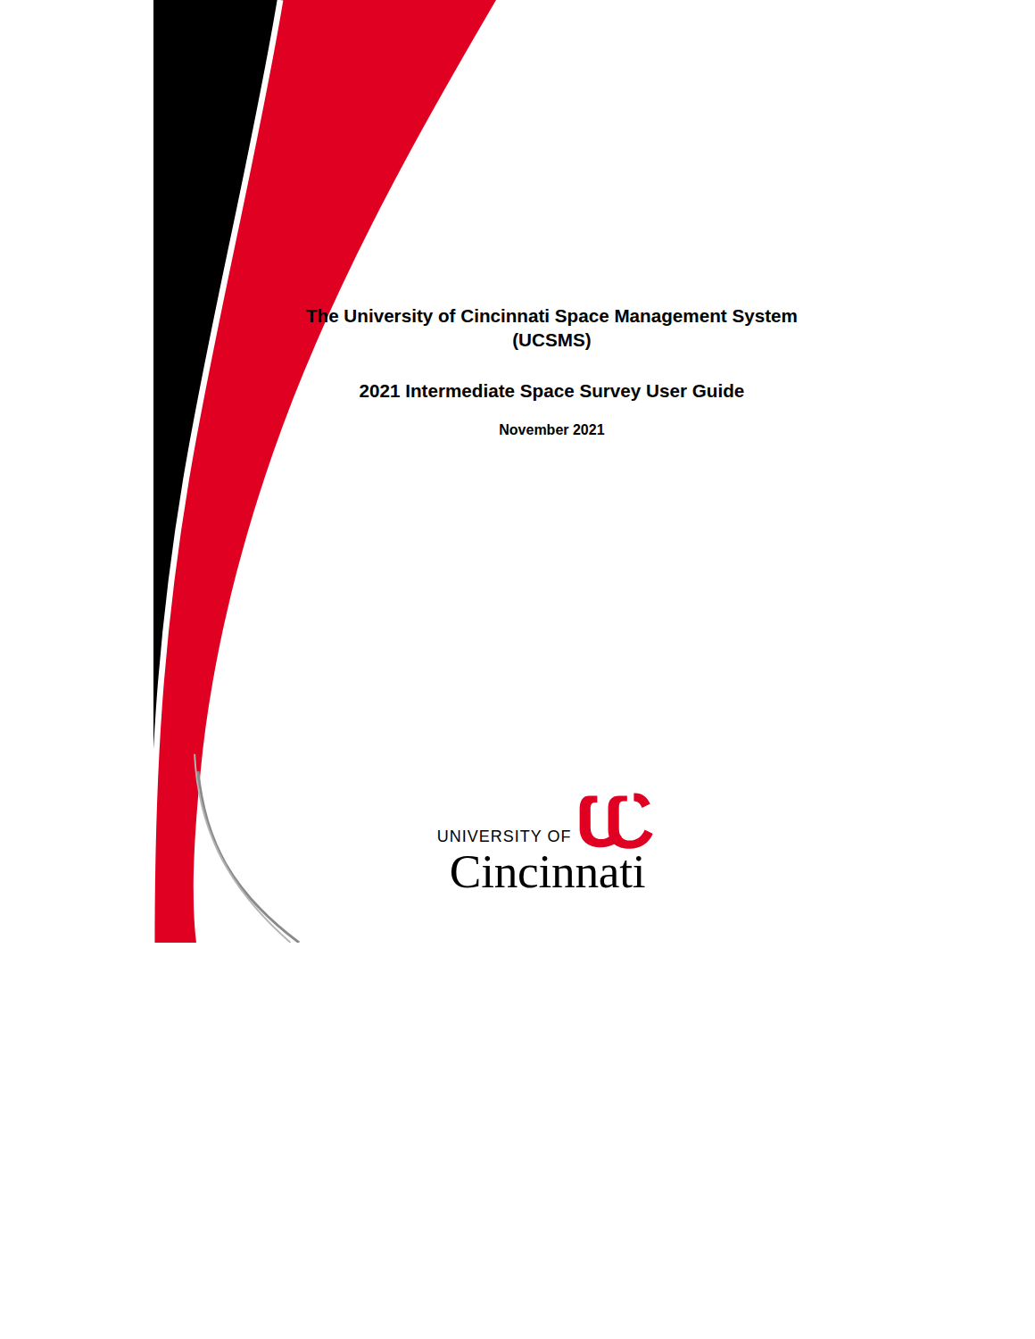The University of Cincinnati Space Management System (UCSMS)
2021 Intermediate Space Survey User Guide
November 2021
UNIVERSITY OF
Cincinnati